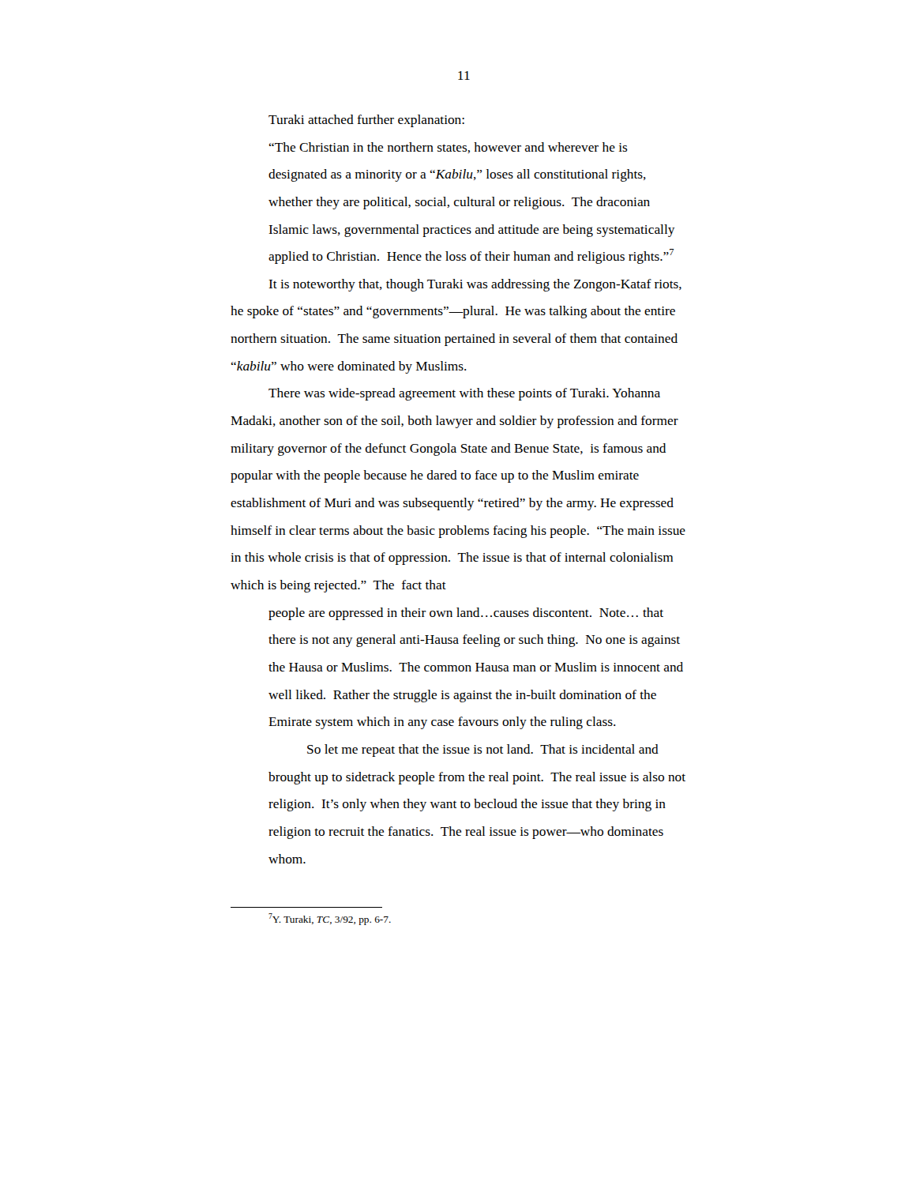11
Turaki attached further explanation:
“The Christian in the northern states, however and wherever he is designated as a minority or a “Kabilu,” loses all constitutional rights, whether they are political, social, cultural or religious. The draconian Islamic laws, governmental practices and attitude are being systematically applied to Christian. Hence the loss of their human and religious rights.”7
It is noteworthy that, though Turaki was addressing the Zongon-Kataf riots, he spoke of “states” and “governments”—plural. He was talking about the entire northern situation. The same situation pertained in several of them that contained “kabilu” who were dominated by Muslims.
There was wide-spread agreement with these points of Turaki. Yohanna Madaki, another son of the soil, both lawyer and soldier by profession and former military governor of the defunct Gongola State and Benue State, is famous and popular with the people because he dared to face up to the Muslim emirate establishment of Muri and was subsequently “retired” by the army. He expressed himself in clear terms about the basic problems facing his people. “The main issue in this whole crisis is that of oppression. The issue is that of internal colonialism which is being rejected.” The fact that
people are oppressed in their own land…causes discontent. Note… that there is not any general anti-Hausa feeling or such thing. No one is against the Hausa or Muslims. The common Hausa man or Muslim is innocent and well liked. Rather the struggle is against the in-built domination of the Emirate system which in any case favours only the ruling class.
So let me repeat that the issue is not land. That is incidental and brought up to sidetrack people from the real point. The real issue is also not religion. It’s only when they want to becloud the issue that they bring in religion to recruit the fanatics. The real issue is power—who dominates whom.
7Y. Turaki, TC, 3/92, pp. 6-7.